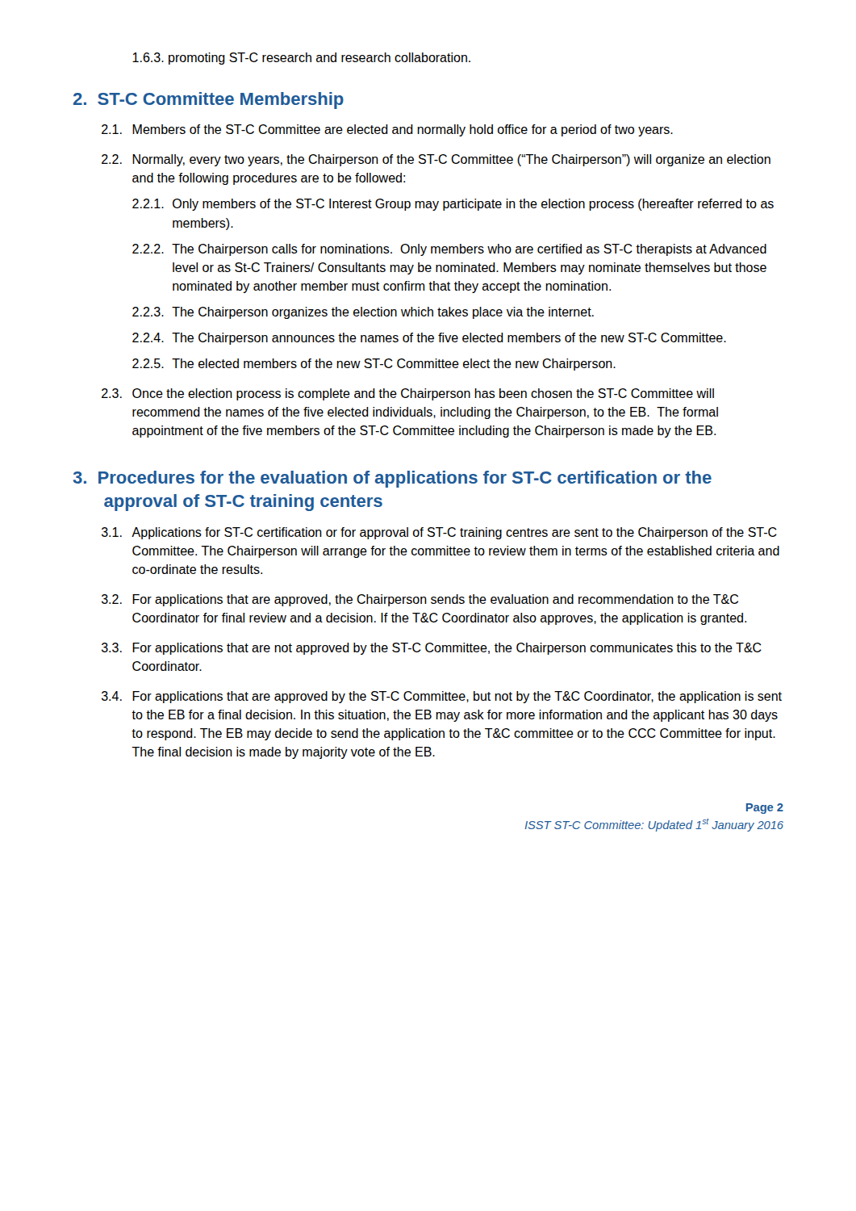1.6.3. promoting ST-C research and research collaboration.
2. ST-C Committee Membership
2.1. Members of the ST-C Committee are elected and normally hold office for a period of two years.
2.2. Normally, every two years, the Chairperson of the ST-C Committee (“The Chairperson”) will organize an election and the following procedures are to be followed:
2.2.1. Only members of the ST-C Interest Group may participate in the election process (hereafter referred to as members).
2.2.2. The Chairperson calls for nominations. Only members who are certified as ST-C therapists at Advanced level or as St-C Trainers/ Consultants may be nominated. Members may nominate themselves but those nominated by another member must confirm that they accept the nomination.
2.2.3. The Chairperson organizes the election which takes place via the internet.
2.2.4. The Chairperson announces the names of the five elected members of the new ST-C Committee.
2.2.5. The elected members of the new ST-C Committee elect the new Chairperson.
2.3. Once the election process is complete and the Chairperson has been chosen the ST-C Committee will recommend the names of the five elected individuals, including the Chairperson, to the EB. The formal appointment of the five members of the ST-C Committee including the Chairperson is made by the EB.
3. Procedures for the evaluation of applications for ST-C certification or the approval of ST-C training centers
3.1. Applications for ST-C certification or for approval of ST-C training centres are sent to the Chairperson of the ST-C Committee. The Chairperson will arrange for the committee to review them in terms of the established criteria and co-ordinate the results.
3.2. For applications that are approved, the Chairperson sends the evaluation and recommendation to the T&C Coordinator for final review and a decision. If the T&C Coordinator also approves, the application is granted.
3.3. For applications that are not approved by the ST-C Committee, the Chairperson communicates this to the T&C Coordinator.
3.4. For applications that are approved by the ST-C Committee, but not by the T&C Coordinator, the application is sent to the EB for a final decision. In this situation, the EB may ask for more information and the applicant has 30 days to respond. The EB may decide to send the application to the T&C committee or to the CCC Committee for input. The final decision is made by majority vote of the EB.
Page 2
ISST ST-C Committee: Updated 1st January 2016